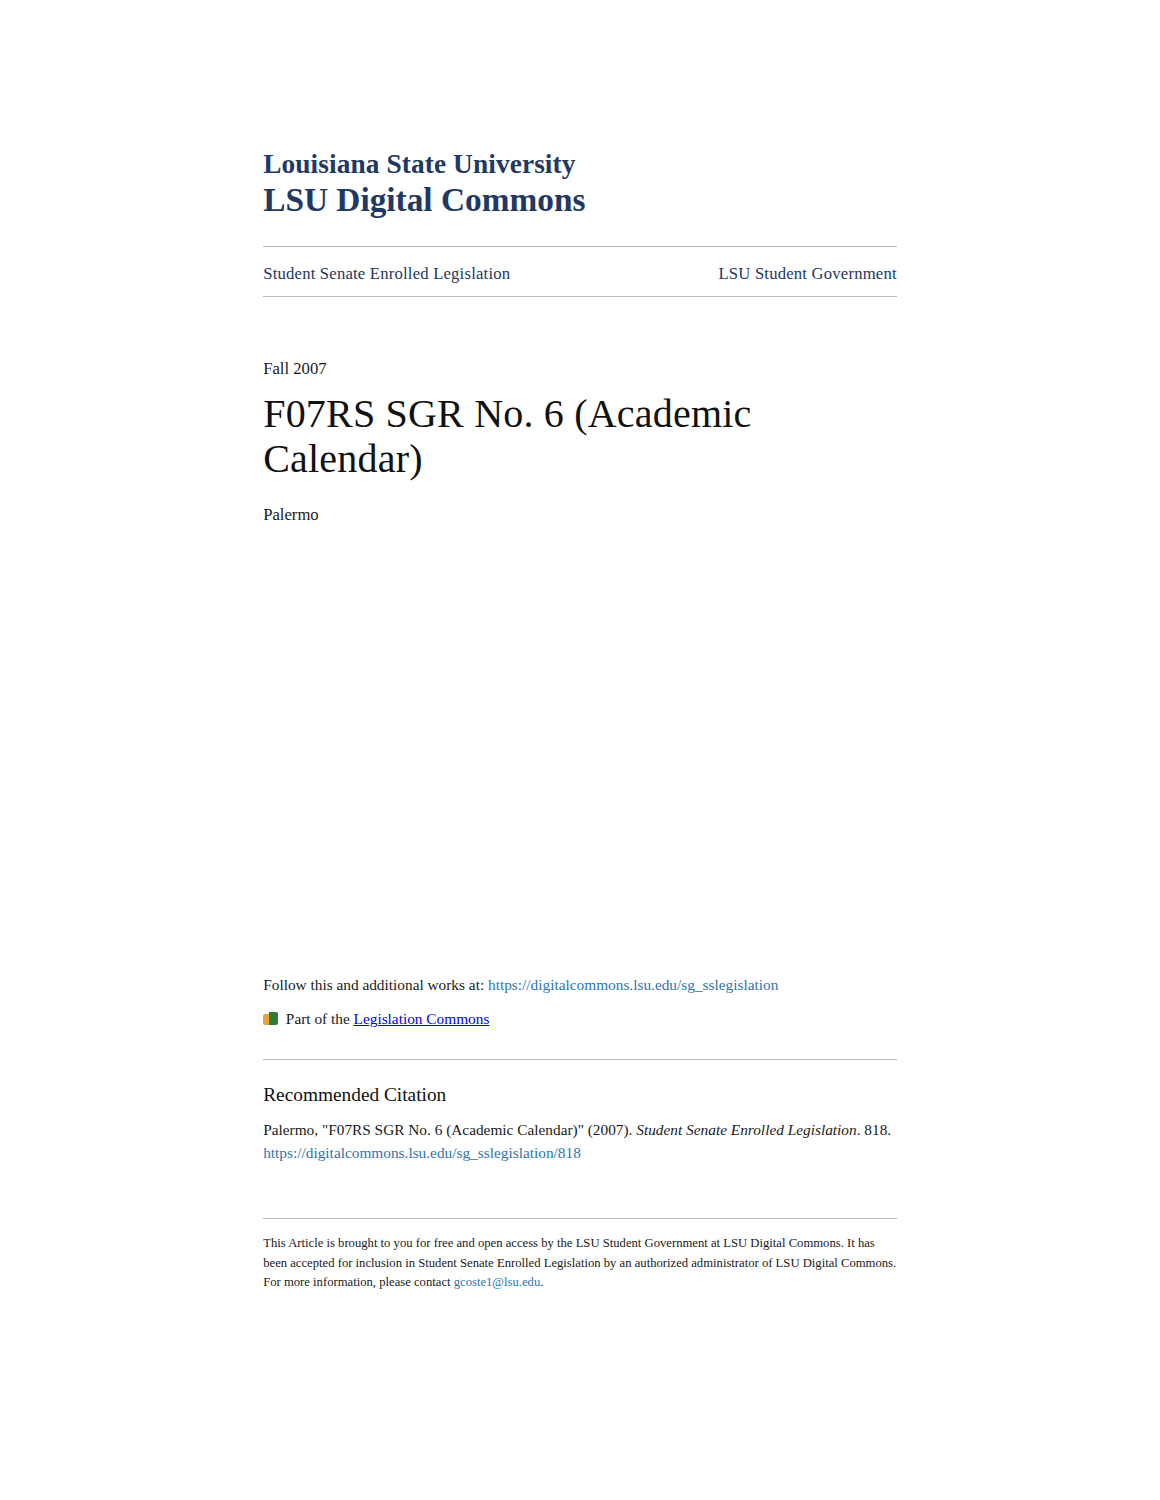Louisiana State University
LSU Digital Commons
Student Senate Enrolled Legislation
LSU Student Government
Fall 2007
F07RS SGR No. 6 (Academic Calendar)
Palermo
Follow this and additional works at: https://digitalcommons.lsu.edu/sg_sslegislation
Part of the Legislation Commons
Recommended Citation
Palermo, "F07RS SGR No. 6 (Academic Calendar)" (2007). Student Senate Enrolled Legislation. 818.
https://digitalcommons.lsu.edu/sg_sslegislation/818
This Article is brought to you for free and open access by the LSU Student Government at LSU Digital Commons. It has been accepted for inclusion in Student Senate Enrolled Legislation by an authorized administrator of LSU Digital Commons. For more information, please contact gcoste1@lsu.edu.